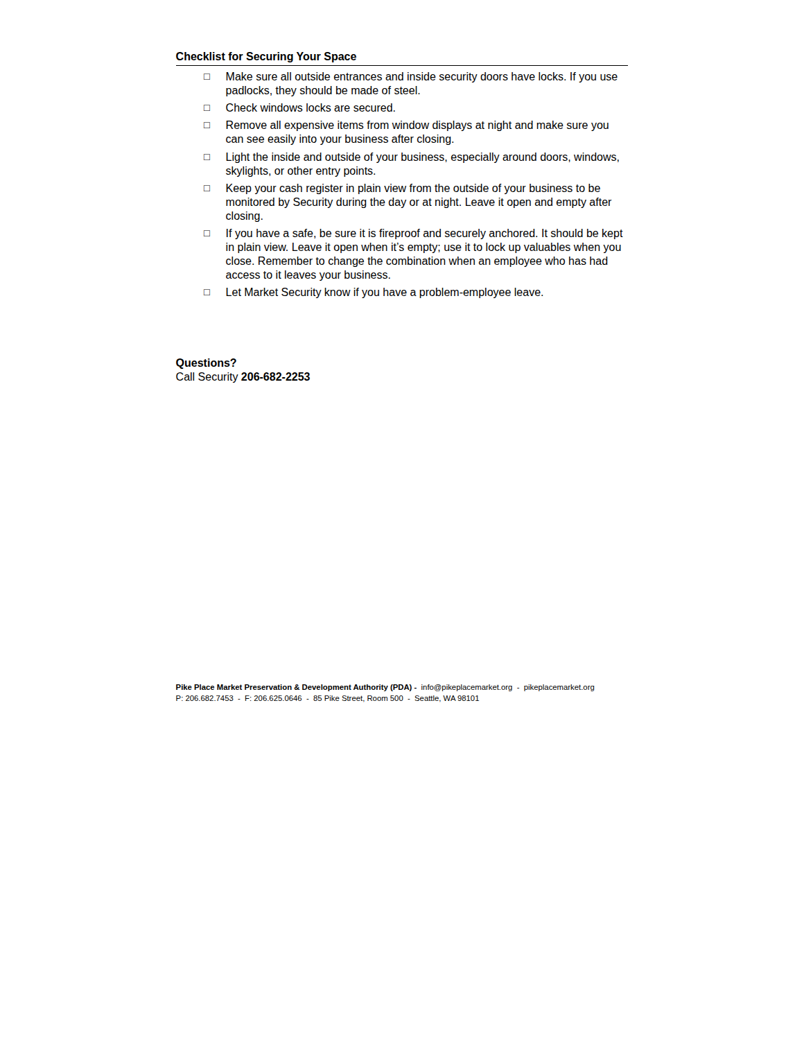Checklist for Securing Your Space
Make sure all outside entrances and inside security doors have locks. If you use padlocks, they should be made of steel.
Check windows locks are secured.
Remove all expensive items from window displays at night and make sure you can see easily into your business after closing.
Light the inside and outside of your business, especially around doors, windows, skylights, or other entry points.
Keep your cash register in plain view from the outside of your business to be monitored by Security during the day or at night. Leave it open and empty after closing.
If you have a safe, be sure it is fireproof and securely anchored. It should be kept in plain view. Leave it open when it’s empty; use it to lock up valuables when you close. Remember to change the combination when an employee who has had access to it leaves your business.
Let Market Security know if you have a problem-employee leave.
Questions?
Call Security 206-682-2253
Pike Place Market Preservation & Development Authority (PDA) - info@pikeplacemarket.org - pikeplacemarket.org
P: 206.682.7453 - F: 206.625.0646 - 85 Pike Street, Room 500 - Seattle, WA 98101